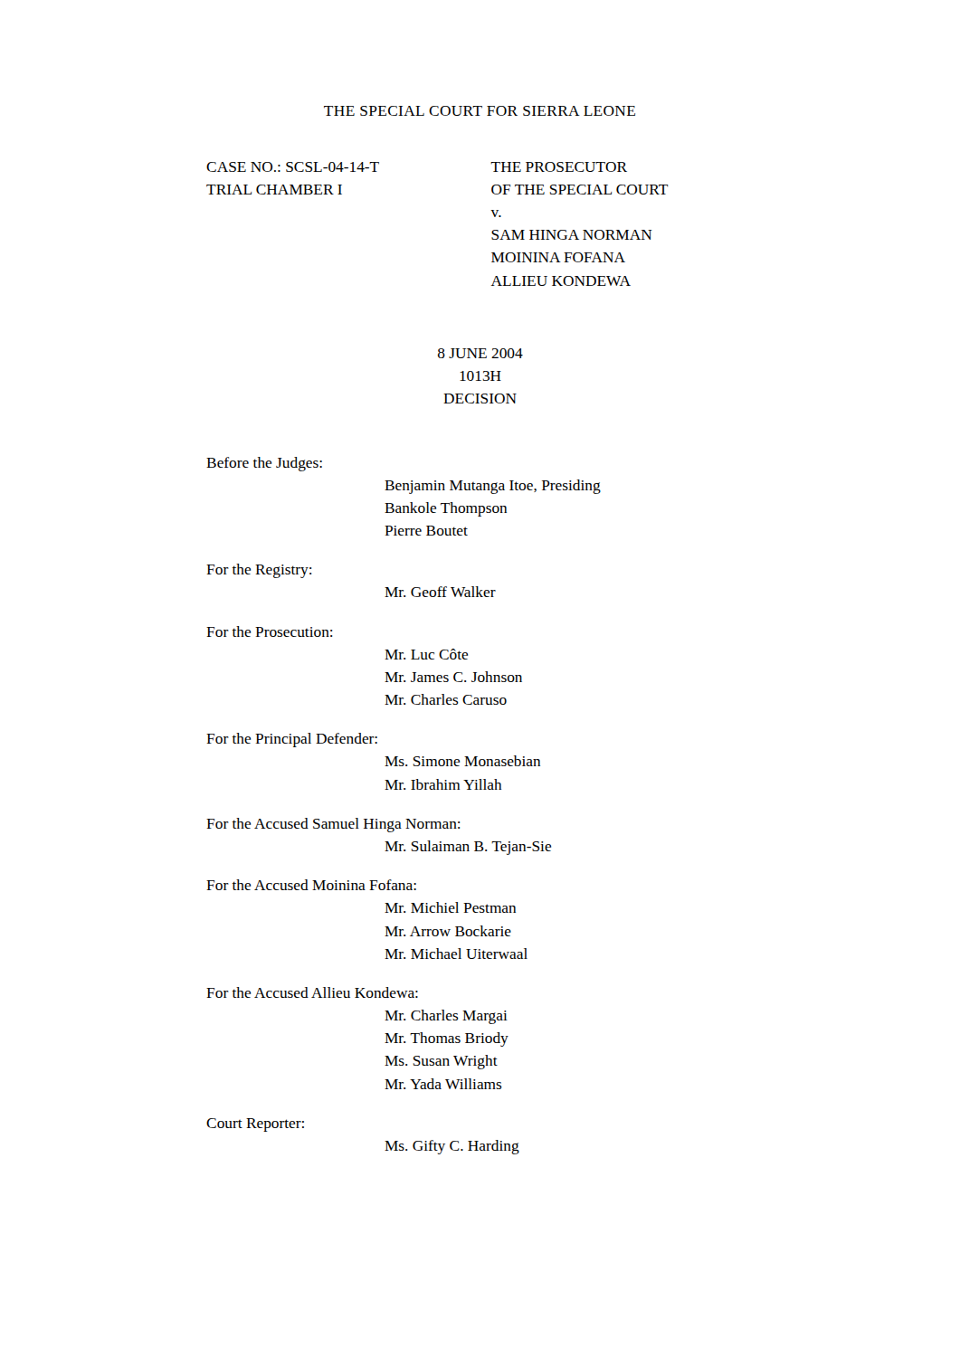THE SPECIAL COURT FOR SIERRA LEONE
| CASE NO.: SCSL-04-14-T TRIAL CHAMBER I | THE PROSECUTOR OF THE SPECIAL COURT v. SAM HINGA NORMAN MOININA FOFANA ALLIEU KONDEWA |
8 JUNE 2004 1013H DECISION
Before the Judges:
Benjamin Mutanga Itoe, Presiding
Bankole Thompson
Pierre Boutet
For the Registry:
Mr. Geoff Walker
For the Prosecution:
Mr. Luc Côte
Mr. James C. Johnson
Mr. Charles Caruso
For the Principal Defender:
Ms. Simone Monasebian
Mr. Ibrahim Yillah
For the Accused Samuel Hinga Norman:
Mr. Sulaiman B. Tejan-Sie
For the Accused Moinina Fofana:
Mr. Michiel Pestman
Mr. Arrow Bockarie
Mr. Michael Uiterwaal
For the Accused Allieu Kondewa:
Mr. Charles Margai
Mr. Thomas Briody
Ms. Susan Wright
Mr. Yada Williams
Court Reporter:
Ms. Gifty C. Harding